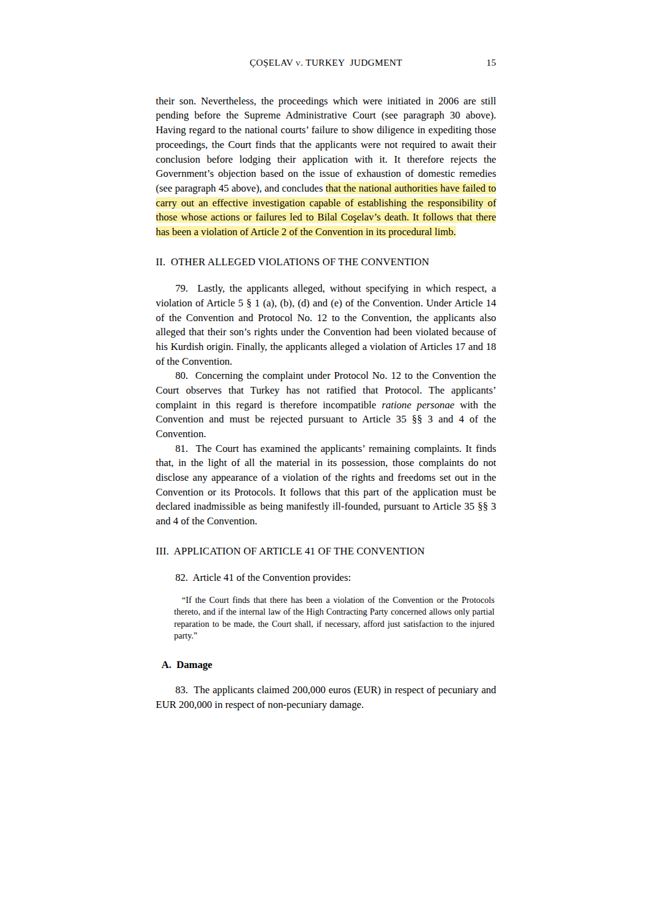ÇOŞELAV v. TURKEY JUDGMENT 15
their son. Nevertheless, the proceedings which were initiated in 2006 are still pending before the Supreme Administrative Court (see paragraph 30 above). Having regard to the national courts’ failure to show diligence in expediting those proceedings, the Court finds that the applicants were not required to await their conclusion before lodging their application with it. It therefore rejects the Government’s objection based on the issue of exhaustion of domestic remedies (see paragraph 45 above), and concludes that the national authorities have failed to carry out an effective investigation capable of establishing the responsibility of those whose actions or failures led to Bilal Coşelav’s death. It follows that there has been a violation of Article 2 of the Convention in its procedural limb.
II. OTHER ALLEGED VIOLATIONS OF THE CONVENTION
79. Lastly, the applicants alleged, without specifying in which respect, a violation of Article 5 § 1 (a), (b), (d) and (e) of the Convention. Under Article 14 of the Convention and Protocol No. 12 to the Convention, the applicants also alleged that their son’s rights under the Convention had been violated because of his Kurdish origin. Finally, the applicants alleged a violation of Articles 17 and 18 of the Convention.
80. Concerning the complaint under Protocol No. 12 to the Convention the Court observes that Turkey has not ratified that Protocol. The applicants’ complaint in this regard is therefore incompatible ratione personae with the Convention and must be rejected pursuant to Article 35 §§ 3 and 4 of the Convention.
81. The Court has examined the applicants’ remaining complaints. It finds that, in the light of all the material in its possession, those complaints do not disclose any appearance of a violation of the rights and freedoms set out in the Convention or its Protocols. It follows that this part of the application must be declared inadmissible as being manifestly ill-founded, pursuant to Article 35 §§ 3 and 4 of the Convention.
III. APPLICATION OF ARTICLE 41 OF THE CONVENTION
82. Article 41 of the Convention provides:
“If the Court finds that there has been a violation of the Convention or the Protocols thereto, and if the internal law of the High Contracting Party concerned allows only partial reparation to be made, the Court shall, if necessary, afford just satisfaction to the injured party.”
A. Damage
83. The applicants claimed 200,000 euros (EUR) in respect of pecuniary and EUR 200,000 in respect of non-pecuniary damage.